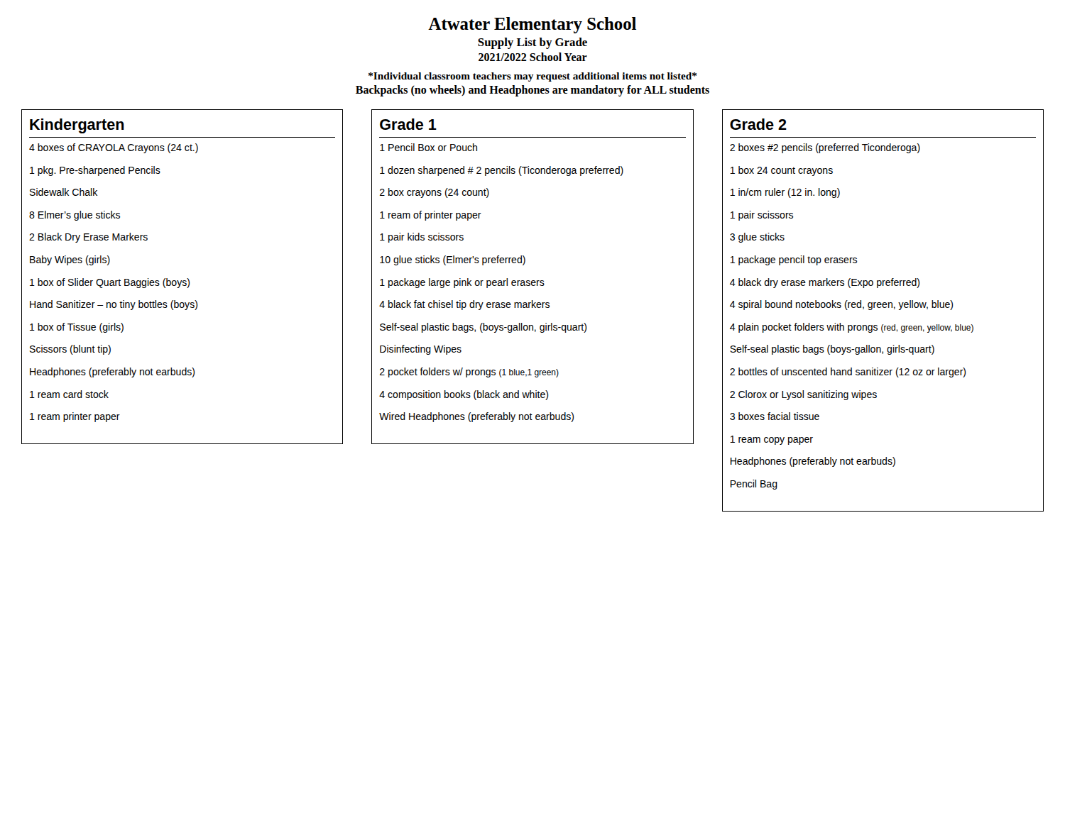Atwater Elementary School
Supply List by Grade
2021/2022 School Year
*Individual classroom teachers may request additional items not listed*
Backpacks (no wheels) and Headphones are mandatory for ALL students
Kindergarten
4 boxes of CRAYOLA Crayons (24 ct.)
1 pkg. Pre-sharpened Pencils
Sidewalk Chalk
8 Elmer’s glue sticks
2 Black Dry Erase Markers
Baby Wipes (girls)
1 box of Slider Quart Baggies (boys)
Hand Sanitizer – no tiny bottles (boys)
1 box of Tissue (girls)
Scissors (blunt tip)
Headphones (preferably not earbuds)
1 ream card stock
1 ream printer paper
Grade 1
1 Pencil Box or Pouch
1 dozen sharpened # 2 pencils (Ticonderoga preferred)
2 box crayons (24 count)
1 ream of printer paper
1 pair kids scissors
10 glue sticks (Elmer's preferred)
1 package large pink or pearl erasers
4 black fat chisel tip dry erase markers
Self-seal plastic bags, (boys-gallon, girls-quart)
Disinfecting Wipes
2 pocket folders w/ prongs (1 blue,1 green)
4 composition books (black and white)
Wired Headphones (preferably not earbuds)
Grade 2
2 boxes #2 pencils (preferred Ticonderoga)
1 box 24 count crayons
1 in/cm ruler (12 in. long)
1 pair scissors
3 glue sticks
1 package pencil top erasers
4 black dry erase markers (Expo preferred)
4 spiral bound notebooks (red, green, yellow, blue)
4 plain pocket folders with prongs (red, green, yellow, blue)
Self-seal plastic bags (boys-gallon, girls-quart)
2 bottles of unscented hand sanitizer (12 oz or larger)
2 Clorox or Lysol sanitizing wipes
3 boxes facial tissue
1 ream copy paper
Headphones (preferably not earbuds)
Pencil Bag